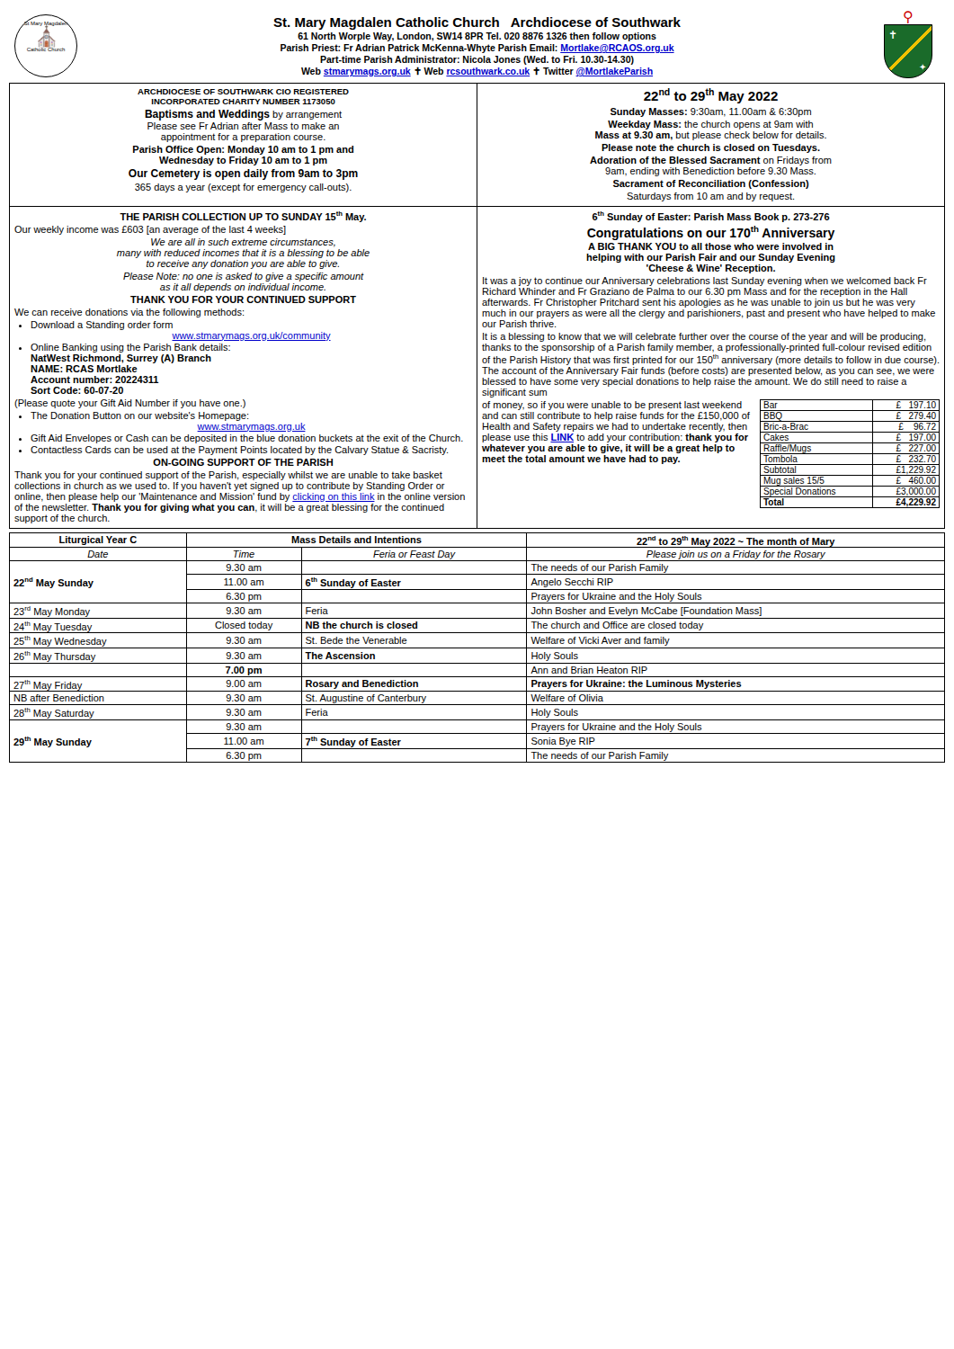| St Mary Magdalen ⛪ Catholic Church | St. Mary Magdalen Catholic Church Archdiocese of Southwark 61 North Worple Way, London, SW14 8PR Tel. 020 8876 1326 then follow options Parish Priest: Fr Adrian Patrick McKenna-Whyte Parish Email: Mortlake@RCAOS.org.uk Part-time Parish Administrator: Nicola Jones (Wed. to Fri. 10.30-14.30) Web stmarymags.org.uk ✝ Web rcsouthwark.co.uk ✝ Twitter @MortlakeParish | ⚲ ✝ ✦ |
| ARCHDIOCESE OF SOUTHWARK CIO REGISTERED INCORPORATED CHARITY NUMBER 1173050 Baptisms and Weddings by arrangement Please see Fr Adrian after Mass to make an appointment for a preparation course. Parish Office Open: Monday 10 am to 1 pm and Wednesday to Friday 10 am to 1 pm Our Cemetery is open daily from 9am to 3pm 365 days a year (except for emergency call-outs). | 22 nd to 29 th May 2022 Sunday Masses: 9:30am, 11.00am & 6:30pm Weekday Mass: the church opens at 9am with Mass at 9.30 am, but please check below for details. Please note the church is closed on Tuesdays. Adoration of the Blessed Sacrament on Fridays from 9am, ending with Benediction before 9.30 Mass. Sacrament of Reconciliation (Confession) Saturdays from 10 am and by request. |
| THE PARISH COLLECTION UP TO SUNDAY 15 th May. Our weekly income was £603 [an average of the last 4 weeks] We are all in such extreme circumstances, many with reduced incomes that it is a blessing to be able to receive any donation you are able to give. Please Note: no one is asked to give a specific amount as it all depends on individual income. THANK YOU FOR YOUR CONTINUED SUPPORT We can receive donations via the following methods: Download a Standing order form www.stmarymags.org.uk/community Online Banking using the Parish Bank details: NatWest Richmond, Surrey (A) Branch NAME: RCAS Mortlake Account number: 20224311 Sort Code: 60-07-20 (Please quote your Gift Aid Number if you have one.) The Donation Button on our website's Homepage: www.stmarymags.org.uk Gift Aid Envelopes or Cash can be deposited in the blue donation buckets at the exit of the Church. Contactless Cards can be used at the Payment Points located by the Calvary Statue & Sacristy. ON-GOING SUPPORT OF THE PARISH Thank you for your continued support of the Parish, especially whilst we are unable to take basket collections in church as we used to. If you haven't yet signed up to contribute by Standing Order or online, then please help our 'Maintenance and Mission' fund by clicking on this link in the online version of the newsletter. Thank you for giving what you can , it will be a great blessing for the continued support of the church. | 6 th Sunday of Easter: Parish Mass Book p. 273-276 Congratulations on our 170 th Anniversary A BIG THANK YOU to all those who were involved in helping with our Parish Fair and our Sunday Evening 'Cheese & Wine' Reception. It was a joy to continue our Anniversary celebrations last Sunday evening when we welcomed back Fr Richard Whinder and Fr Graziano de Palma to our 6.30 pm Mass and for the reception in the Hall afterwards. Fr Christopher Pritchard sent his apologies as he was unable to join us but he was very much in our prayers as were all the clergy and parishioners, past and present who have helped to make our Parish thrive. It is a blessing to know that we will celebrate further over the course of the year and will be producing, thanks to the sponsorship of a Parish family member, a professionally-printed full-colour revised edition of the Parish History that was first printed for our 150 th anniversary (more details to follow in due course). The account of the Anniversary Fair funds (before costs) are presented below, as you can see, we were blessed to have some very special donations to help raise the amount. We do still need to raise a significant sum / Bar / £ 197.10 / / BBQ / £ 279.40 / / Bric-a-Brac / £ 96.72 / / Cakes / £ 197.00 / / Raffle/Mugs / £ 227.00 / / Tombola / £ 232.70 / / Subtotal / £1,229.92 / / Mug sales 15/5 / £ 460.00 / / Special Donations / £3,000.00 / / Total / £4,229.92 / of money, so if you were unable to be present last weekend and can still contribute to help raise funds for the £150,000 of Health and Safety repairs we had to undertake recently, then please use this LINK to add your contribution: thank you for whatever you are able to give, it will be a great help to meet the total amount we have had to pay. |
| Liturgical Year C | Mass Details and Intentions | 22 nd to 29 th May 2022 ~ The month of Mary |
| --- | --- | --- |
| Date | Time | Feria or Feast Day | Please join us on a Friday for the Rosary |
| 22 nd May Sunday | 9.30 am | | The needs of our Parish Family |
| 11.00 am | 6 th Sunday of Easter | Angelo Secchi RIP |
| 6.30 pm | | Prayers for Ukraine and the Holy Souls |
| 23 rd May Monday | 9.30 am | Feria | John Bosher and Evelyn McCabe [Foundation Mass] |
| 24 th May Tuesday | Closed today | NB the church is closed | The church and Office are closed today |
| 25 th May Wednesday | 9.30 am | St. Bede the Venerable | Welfare of Vicki Aver and family |
| 26 th May Thursday | 9.30 am | The Ascension | Holy Souls |
| | 7.00 pm | | Ann and Brian Heaton RIP |
| 27 th May Friday | 9.00 am | Rosary and Benediction | Prayers for Ukraine: the Luminous Mysteries |
| NB after Benediction | 9.30 am | St. Augustine of Canterbury | Welfare of Olivia |
| 28 th May Saturday | 9.30 am | Feria | Holy Souls |
| 29 th May Sunday | 9.30 am | | Prayers for Ukraine and the Holy Souls |
| 11.00 am | 7 th Sunday of Easter | Sonia Bye RIP |
| 6.30 pm | | The needs of our Parish Family |